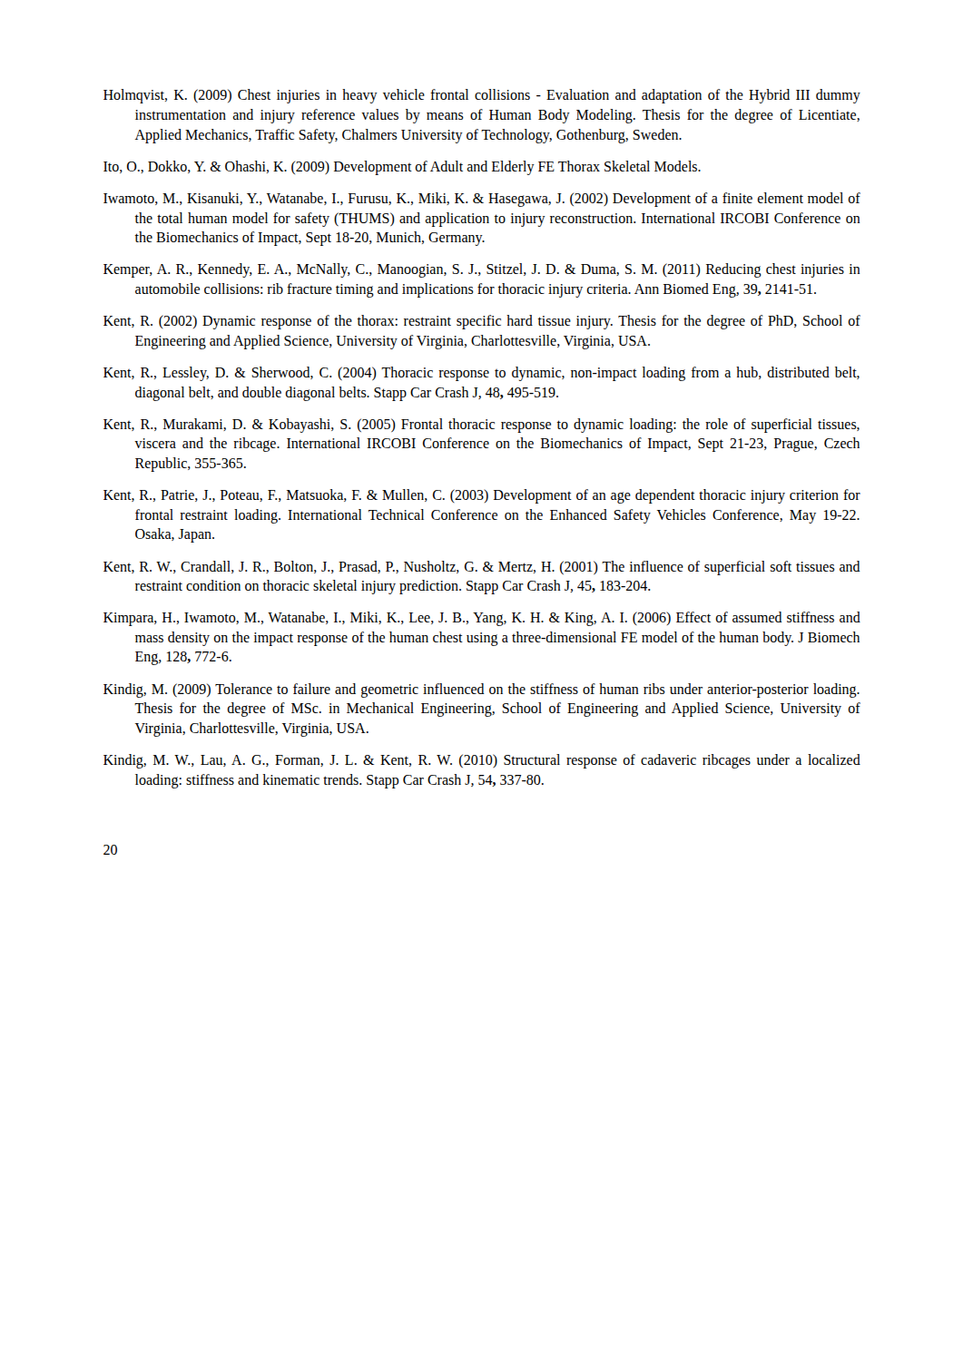Holmqvist, K. (2009) Chest injuries in heavy vehicle frontal collisions - Evaluation and adaptation of the Hybrid III dummy instrumentation and injury reference values by means of Human Body Modeling. Thesis for the degree of Licentiate, Applied Mechanics, Traffic Safety, Chalmers University of Technology, Gothenburg, Sweden.
Ito, O., Dokko, Y. & Ohashi, K. (2009) Development of Adult and Elderly FE Thorax Skeletal Models.
Iwamoto, M., Kisanuki, Y., Watanabe, I., Furusu, K., Miki, K. & Hasegawa, J. (2002) Development of a finite element model of the total human model for safety (THUMS) and application to injury reconstruction. International IRCOBI Conference on the Biomechanics of Impact, Sept 18-20, Munich, Germany.
Kemper, A. R., Kennedy, E. A., McNally, C., Manoogian, S. J., Stitzel, J. D. & Duma, S. M. (2011) Reducing chest injuries in automobile collisions: rib fracture timing and implications for thoracic injury criteria. Ann Biomed Eng, 39, 2141-51.
Kent, R. (2002) Dynamic response of the thorax: restraint specific hard tissue injury. Thesis for the degree of PhD, School of Engineering and Applied Science, University of Virginia, Charlottesville, Virginia, USA.
Kent, R., Lessley, D. & Sherwood, C. (2004) Thoracic response to dynamic, non-impact loading from a hub, distributed belt, diagonal belt, and double diagonal belts. Stapp Car Crash J, 48, 495-519.
Kent, R., Murakami, D. & Kobayashi, S. (2005) Frontal thoracic response to dynamic loading: the role of superficial tissues, viscera and the ribcage. International IRCOBI Conference on the Biomechanics of Impact, Sept 21-23, Prague, Czech Republic, 355-365.
Kent, R., Patrie, J., Poteau, F., Matsuoka, F. & Mullen, C. (2003) Development of an age dependent thoracic injury criterion for frontal restraint loading. International Technical Conference on the Enhanced Safety Vehicles Conference, May 19-22. Osaka, Japan.
Kent, R. W., Crandall, J. R., Bolton, J., Prasad, P., Nusholtz, G. & Mertz, H. (2001) The influence of superficial soft tissues and restraint condition on thoracic skeletal injury prediction. Stapp Car Crash J, 45, 183-204.
Kimpara, H., Iwamoto, M., Watanabe, I., Miki, K., Lee, J. B., Yang, K. H. & King, A. I. (2006) Effect of assumed stiffness and mass density on the impact response of the human chest using a three-dimensional FE model of the human body. J Biomech Eng, 128, 772-6.
Kindig, M. (2009) Tolerance to failure and geometric influenced on the stiffness of human ribs under anterior-posterior loading. Thesis for the degree of MSc. in Mechanical Engineering, School of Engineering and Applied Science, University of Virginia, Charlottesville, Virginia, USA.
Kindig, M. W., Lau, A. G., Forman, J. L. & Kent, R. W. (2010) Structural response of cadaveric ribcages under a localized loading: stiffness and kinematic trends. Stapp Car Crash J, 54, 337-80.
20